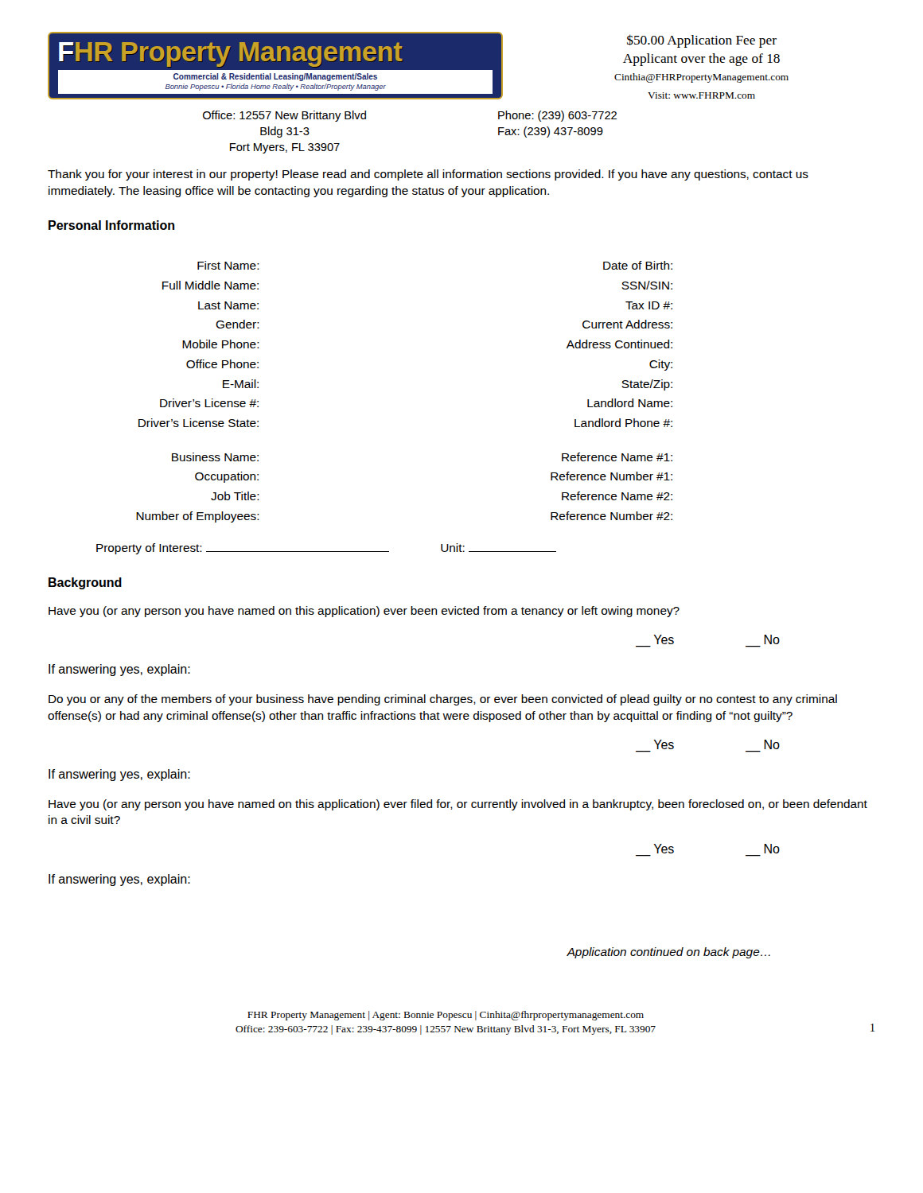FHR Property Management
Commercial & Residential Leasing/Management/Sales Bonnie Popescu • Florida Home Realty • Realtor/Property Manager
$50.00 Application Fee per
Applicant over the age of 18
Cinthia@FHRPropertyManagement.com
Visit: www.FHRPM.com
Office: 12557 New Brittany Blvd
Bldg 31-3
Fort Myers, FL 33907
Phone: (239) 603-7722
Fax: (239) 437-8099
Thank you for your interest in our property! Please read and complete all information sections provided. If you have any questions, contact us immediately. The leasing office will be contacting you regarding the status of your application.
Personal Information
| First Name: | | Date of Birth: | |
| Full Middle Name: | | SSN/SIN: | |
| Last Name: | | Tax ID #: | |
| Gender: | | Current Address: | |
| Mobile Phone: | | Address Continued: | |
| Office Phone: | | City: | |
| E-Mail: | | State/Zip: | |
| Driver’s License #: | | Landlord Name: | |
| Driver’s License State: | | Landlord Phone #: | |
| Business Name: | | Reference Name #1: | |
| Occupation: | | Reference Number #1: | |
| Job Title: | | Reference Name #2: | |
| Number of Employees: | | Reference Number #2: | |
Property of Interest: Unit:
Background
Have you (or any person you have named on this application) ever been evicted from a tenancy or left owing money?
__ Yes__ No
If answering yes, explain:
Do you or any of the members of your business have pending criminal charges, or ever been convicted of plead guilty or no contest to any criminal offense(s) or had any criminal offense(s) other than traffic infractions that were disposed of other than by acquittal or finding of “not guilty”?
__ Yes__ No
If answering yes, explain:
Have you (or any person you have named on this application) ever filed for, or currently involved in a bankruptcy, been foreclosed on, or been defendant in a civil suit?
__ Yes__ No
If answering yes, explain:
Application continued on back page…
FHR Property Management | Agent: Bonnie Popescu | Cinhita@fhrpropertymanagement.com
Office: 239-603-7722 | Fax: 239-437-8099 | 12557 New Brittany Blvd 31-3, Fort Myers, FL 33907
1